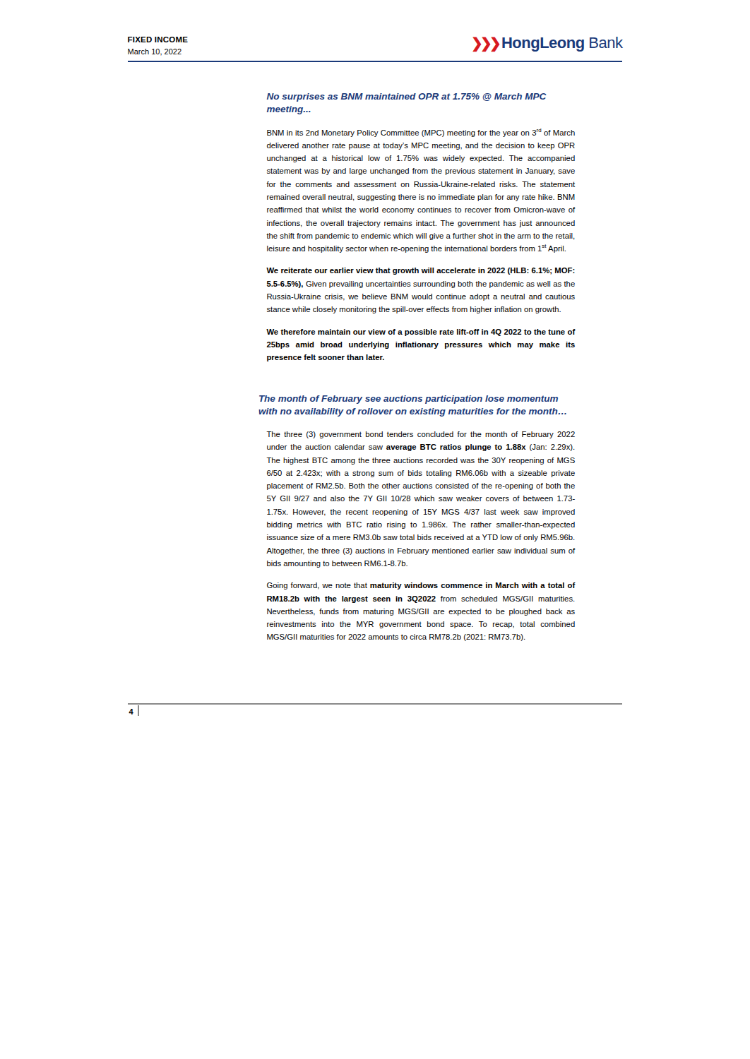FIXED INCOME
March 10, 2022
❯❯❯HongLeong Bank
No surprises as BNM maintained OPR at 1.75% @ March MPC meeting...
BNM in its 2nd Monetary Policy Committee (MPC) meeting for the year on 3rd of March delivered another rate pause at today’s MPC meeting, and the decision to keep OPR unchanged at a historical low of 1.75% was widely expected. The accompanied statement was by and large unchanged from the previous statement in January, save for the comments and assessment on Russia-Ukraine-related risks. The statement remained overall neutral, suggesting there is no immediate plan for any rate hike. BNM reaffirmed that whilst the world economy continues to recover from Omicron-wave of infections, the overall trajectory remains intact. The government has just announced the shift from pandemic to endemic which will give a further shot in the arm to the retail, leisure and hospitality sector when re-opening the international borders from 1st April.
We reiterate our earlier view that growth will accelerate in 2022 (HLB: 6.1%; MOF: 5.5-6.5%), Given prevailing uncertainties surrounding both the pandemic as well as the Russia-Ukraine crisis, we believe BNM would continue adopt a neutral and cautious stance while closely monitoring the spill-over effects from higher inflation on growth.
We therefore maintain our view of a possible rate lift-off in 4Q 2022 to the tune of 25bps amid broad underlying inflationary pressures which may make its presence felt sooner than later.
The month of February see auctions participation lose momentum with no availability of rollover on existing maturities for the month…
The three (3) government bond tenders concluded for the month of February 2022 under the auction calendar saw average BTC ratios plunge to 1.88x (Jan: 2.29x). The highest BTC among the three auctions recorded was the 30Y reopening of MGS 6/50 at 2.423x; with a strong sum of bids totaling RM6.06b with a sizeable private placement of RM2.5b. Both the other auctions consisted of the re-opening of both the 5Y GII 9/27 and also the 7Y GII 10/28 which saw weaker covers of between 1.73-1.75x. However, the recent reopening of 15Y MGS 4/37 last week saw improved bidding metrics with BTC ratio rising to 1.986x. The rather smaller-than-expected issuance size of a mere RM3.0b saw total bids received at a YTD low of only RM5.96b. Altogether, the three (3) auctions in February mentioned earlier saw individual sum of bids amounting to between RM6.1-8.7b.
Going forward, we note that maturity windows commence in March with a total of RM18.2b with the largest seen in 3Q2022 from scheduled MGS/GII maturities. Nevertheless, funds from maturing MGS/GII are expected to be ploughed back as reinvestments into the MYR government bond space. To recap, total combined MGS/GII maturities for 2022 amounts to circa RM78.2b (2021: RM73.7b).
4